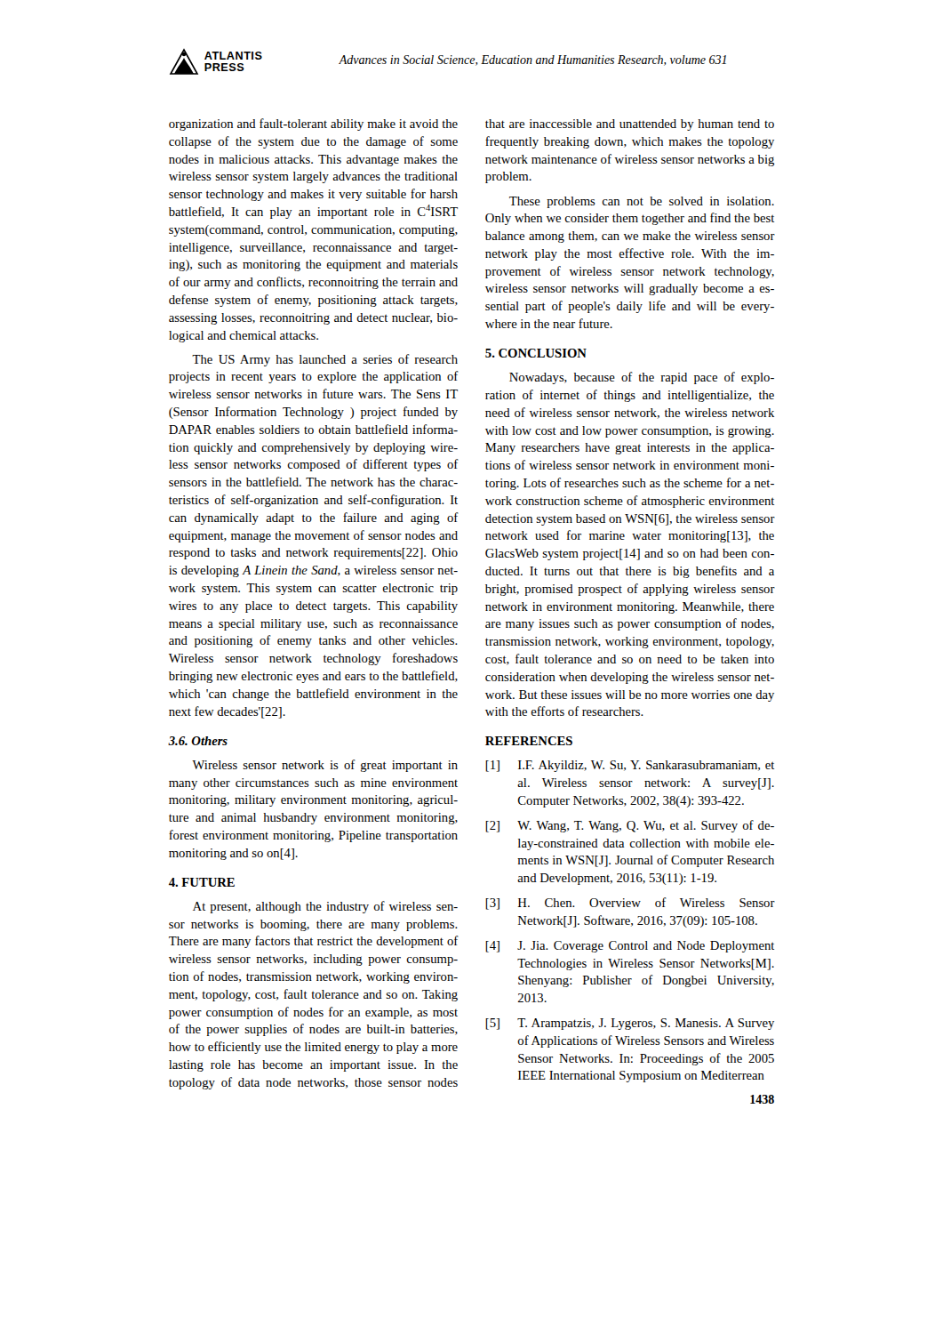ATLANTIS
PRESS
Advances in Social Science, Education and Humanities Research, volume 631
organization and fault-tolerant ability make it avoid the collapse of the system due to the damage of some nodes in malicious attacks. This advantage makes the wireless sensor system largely advances the traditional sensor technology and makes it very suitable for harsh battlefield, It can play an important role in C4ISRT system(command, control, communication, computing, intelligence, surveillance, reconnaissance and targeting), such as monitoring the equipment and materials of our army and conflicts, reconnoitring the terrain and defense system of enemy, positioning attack targets, assessing losses, reconnoitring and detect nuclear, biological and chemical attacks.
The US Army has launched a series of research projects in recent years to explore the application of wireless sensor networks in future wars. The Sens IT (Sensor Information Technology ) project funded by DAPAR enables soldiers to obtain battlefield information quickly and comprehensively by deploying wireless sensor networks composed of different types of sensors in the battlefield. The network has the characteristics of self-organization and self-configuration. It can dynamically adapt to the failure and aging of equipment, manage the movement of sensor nodes and respond to tasks and network requirements[22]. Ohio is developing A Linein the Sand, a wireless sensor network system. This system can scatter electronic trip wires to any place to detect targets. This capability means a special military use, such as reconnaissance and positioning of enemy tanks and other vehicles. Wireless sensor network technology foreshadows bringing new electronic eyes and ears to the battlefield, which 'can change the battlefield environment in the next few decades'[22].
3.6. Others
Wireless sensor network is of great important in many other circumstances such as mine environment monitoring, military environment monitoring, agriculture and animal husbandry environment monitoring, forest environment monitoring, Pipeline transportation monitoring and so on[4].
4. FUTURE
At present, although the industry of wireless sensor networks is booming, there are many problems. There are many factors that restrict the development of wireless sensor networks, including power consumption of nodes, transmission network, working environment, topology, cost, fault tolerance and so on. Taking power consumption of nodes for an example, as most of the power supplies of nodes are built-in batteries, how to efficiently use the limited energy to play a more lasting role has become an important issue. In the topology of data node networks, those sensor nodes that are inaccessible and unattended by human tend to frequently breaking down, which makes the topology network maintenance of wireless sensor networks a big problem.
These problems can not be solved in isolation. Only when we consider them together and find the best balance among them, can we make the wireless sensor network play the most effective role. With the improvement of wireless sensor network technology, wireless sensor networks will gradually become a essential part of people's daily life and will be everywhere in the near future.
5. CONCLUSION
Nowadays, because of the rapid pace of exploration of internet of things and intelligentialize, the need of wireless sensor network, the wireless network with low cost and low power consumption, is growing. Many researchers have great interests in the applications of wireless sensor network in environment monitoring. Lots of researches such as the scheme for a network construction scheme of atmospheric environment detection system based on WSN[6], the wireless sensor network used for marine water monitoring[13], the GlacsWeb system project[14] and so on had been conducted. It turns out that there is big benefits and a bright, promised prospect of applying wireless sensor network in environment monitoring. Meanwhile, there are many issues such as power consumption of nodes, transmission network, working environment, topology, cost, fault tolerance and so on need to be taken into consideration when developing the wireless sensor network. But these issues will be no more worries one day with the efforts of researchers.
REFERENCES
[1] I.F. Akyildiz, W. Su, Y. Sankarasubramaniam, et al. Wireless sensor network: A survey[J]. Computer Networks, 2002, 38(4): 393-422.
[2] W. Wang, T. Wang, Q. Wu, et al. Survey of delay-constrained data collection with mobile elements in WSN[J]. Journal of Computer Research and Development, 2016, 53(11): 1-19.
[3] H. Chen. Overview of Wireless Sensor Network[J]. Software, 2016, 37(09): 105-108.
[4] J. Jia. Coverage Control and Node Deployment Technologies in Wireless Sensor Networks[M]. Shenyang: Publisher of Dongbei University, 2013.
[5] T. Arampatzis, J. Lygeros, S. Manesis. A Survey of Applications of Wireless Sensors and Wireless Sensor Networks. In: Proceedings of the 2005 IEEE International Symposium on Mediterrean
1438